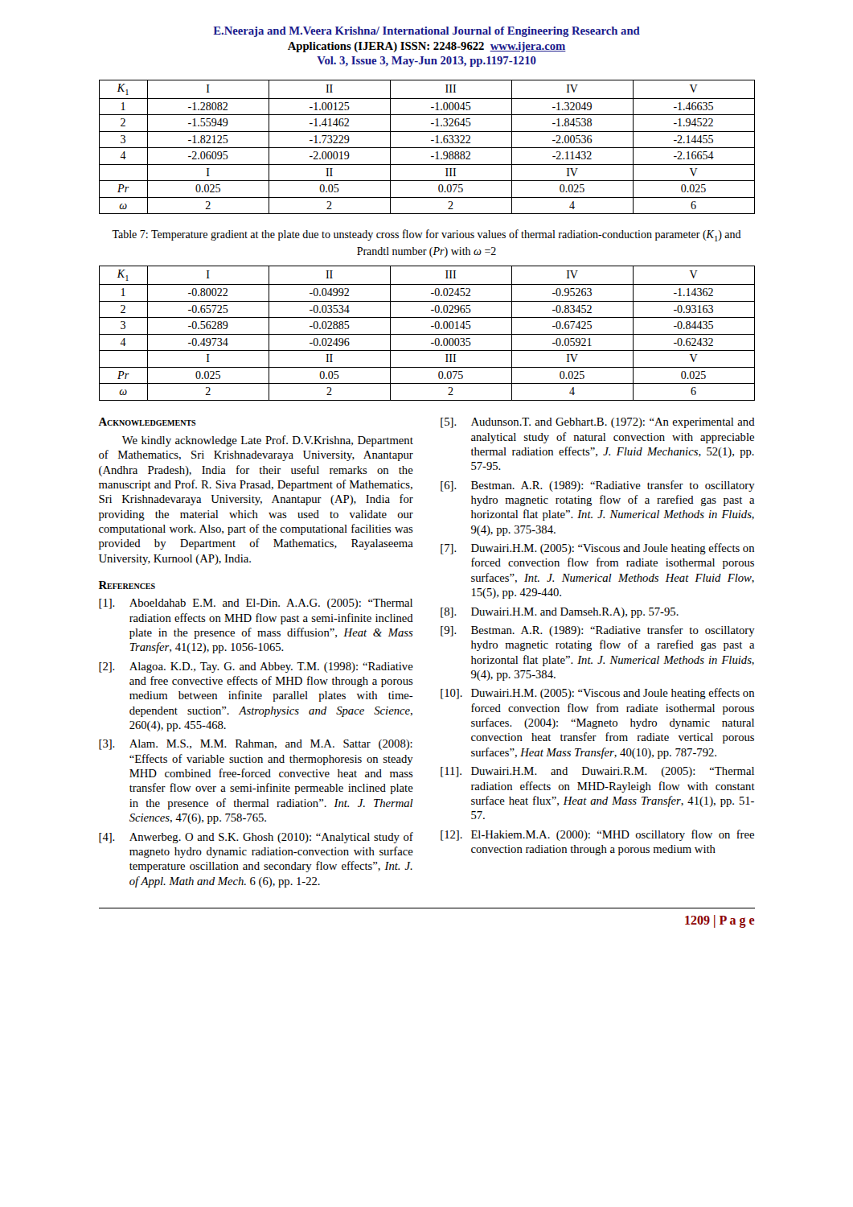E.Neeraja and M.Veera Krishna/ International Journal of Engineering Research and
Applications (IJERA) ISSN: 2248-9622 www.ijera.com
Vol. 3, Issue 3, May-Jun 2013, pp.1197-1210
| K 1 | I | II | III | IV | V |
| 1 | -1.28082 | -1.00125 | -1.00045 | -1.32049 | -1.46635 |
| 2 | -1.55949 | -1.41462 | -1.32645 | -1.84538 | -1.94522 |
| 3 | -1.82125 | -1.73229 | -1.63322 | -2.00536 | -2.14455 |
| 4 | -2.06095 | -2.00019 | -1.98882 | -2.11432 | -2.16654 |
| | I | II | III | IV | V |
| Pr | 0.025 | 0.05 | 0.075 | 0.025 | 0.025 |
| ω | 2 | 2 | 2 | 4 | 6 |
Table 7: Temperature gradient at the plate due to unsteady cross flow for various values of thermal radiation-conduction parameter (K1) and Prandtl number (Pr) with ω =2
| K 1 | I | II | III | IV | V |
| 1 | -0.80022 | -0.04992 | -0.02452 | -0.95263 | -1.14362 |
| 2 | -0.65725 | -0.03534 | -0.02965 | -0.83452 | -0.93163 |
| 3 | -0.56289 | -0.02885 | -0.00145 | -0.67425 | -0.84435 |
| 4 | -0.49734 | -0.02496 | -0.00035 | -0.05921 | -0.62432 |
| | I | II | III | IV | V |
| Pr | 0.025 | 0.05 | 0.075 | 0.025 | 0.025 |
| ω | 2 | 2 | 2 | 4 | 6 |
Acknowledgements
We kindly acknowledge Late Prof. D.V.Krishna, Department of Mathematics, Sri Krishnadevaraya University, Anantapur (Andhra Pradesh), India for their useful remarks on the manuscript and Prof. R. Siva Prasad, Department of Mathematics, Sri Krishnadevaraya University, Anantapur (AP), India for providing the material which was used to validate our computational work. Also, part of the computational facilities was provided by Department of Mathematics, Rayalaseema University, Kurnool (AP), India.
References
[1]. Aboeldahab E.M. and El-Din. A.A.G. (2005): “Thermal radiation effects on MHD flow past a semi-infinite inclined plate in the presence of mass diffusion”, Heat & Mass Transfer, 41(12), pp. 1056-1065.
[2]. Alagoa. K.D., Tay. G. and Abbey. T.M. (1998): “Radiative and free convective effects of MHD flow through a porous medium between infinite parallel plates with time-dependent suction”. Astrophysics and Space Science, 260(4), pp. 455-468.
[3]. Alam. M.S., M.M. Rahman, and M.A. Sattar (2008): “Effects of variable suction and thermophoresis on steady MHD combined free-forced convective heat and mass transfer flow over a semi-infinite permeable inclined plate in the presence of thermal radiation”. Int. J. Thermal Sciences, 47(6), pp. 758-765.
[4]. Anwerbeg. O and S.K. Ghosh (2010): “Analytical study of magneto hydro dynamic radiation-convection with surface temperature oscillation and secondary flow effects”, Int. J. of Appl. Math and Mech. 6 (6), pp. 1-22.
[5]. Audunson.T. and Gebhart.B. (1972): “An experimental and analytical study of natural convection with appreciable thermal radiation effects”, J. Fluid Mechanics, 52(1), pp. 57-95.
[6]. Bestman. A.R. (1989): “Radiative transfer to oscillatory hydro magnetic rotating flow of a rarefied gas past a horizontal flat plate”. Int. J. Numerical Methods in Fluids, 9(4), pp. 375-384.
[7]. Duwairi.H.M. (2005): “Viscous and Joule heating effects on forced convection flow from radiate isothermal porous surfaces”, Int. J. Numerical Methods Heat Fluid Flow, 15(5), pp. 429-440.
[8]. Duwairi.H.M. and Damseh.R.A), pp. 57-95.
[9]. Bestman. A.R. (1989): “Radiative transfer to oscillatory hydro magnetic rotating flow of a rarefied gas past a horizontal flat plate”. Int. J. Numerical Methods in Fluids, 9(4), pp. 375-384.
[10]. Duwairi.H.M. (2005): “Viscous and Joule heating effects on forced convection flow from radiate isothermal porous surfaces. (2004): “Magneto hydro dynamic natural convection heat transfer from radiate vertical porous surfaces”, Heat Mass Transfer, 40(10), pp. 787-792.
[11]. Duwairi.H.M. and Duwairi.R.M. (2005): “Thermal radiation effects on MHD-Rayleigh flow with constant surface heat flux”, Heat and Mass Transfer, 41(1), pp. 51-57.
[12]. El-Hakiem.M.A. (2000): “MHD oscillatory flow on free convection radiation through a porous medium with
1209 | P a g e